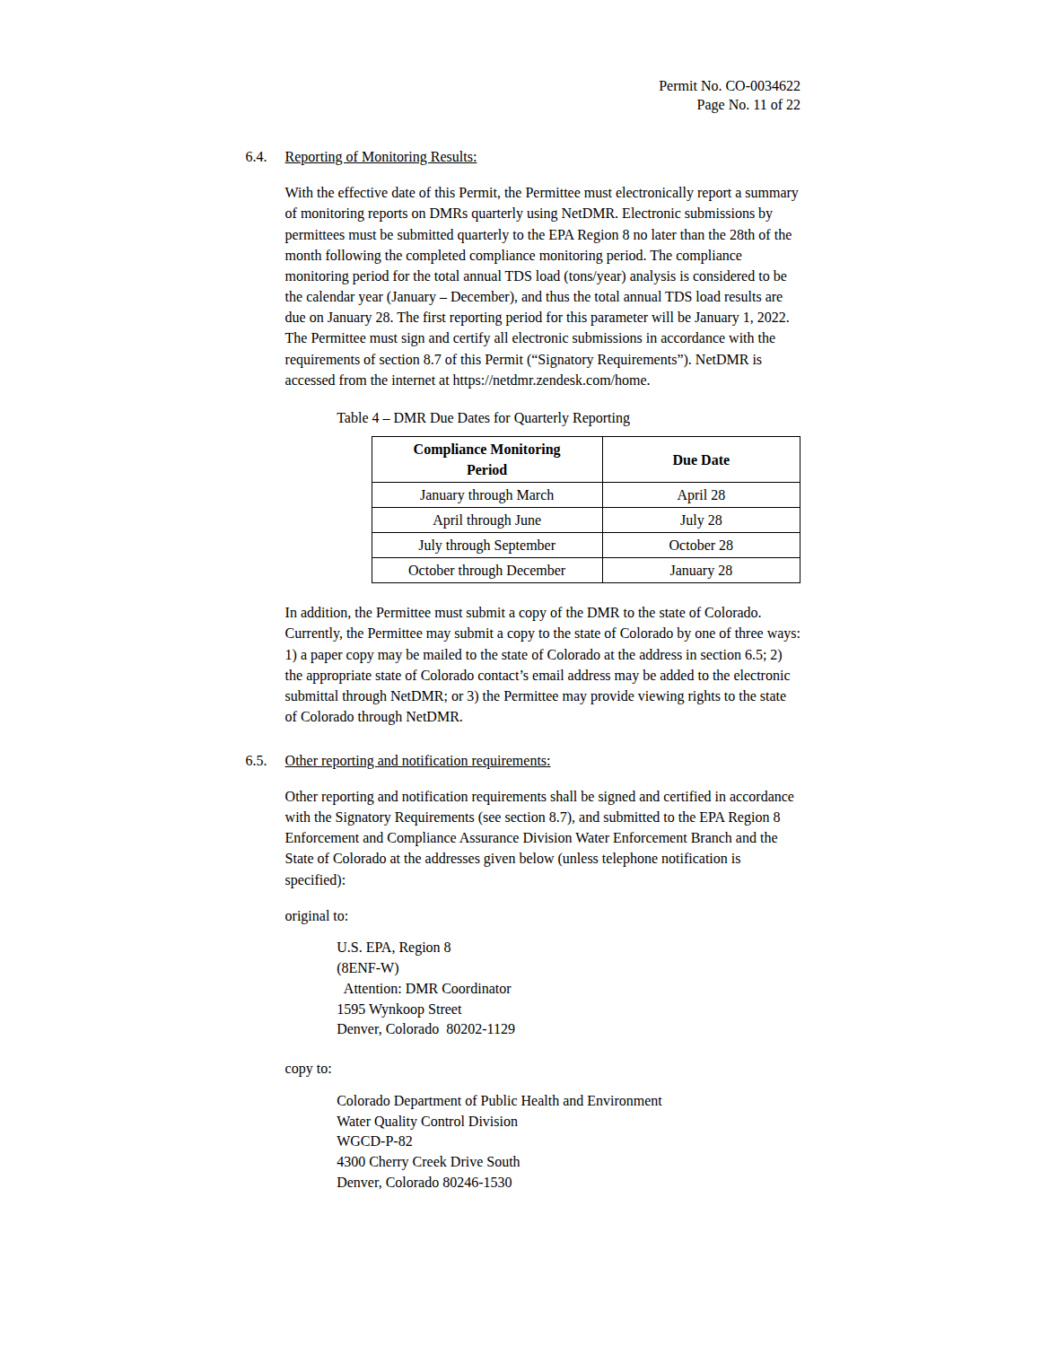Permit No. CO-0034622
Page No. 11 of 22
6.4.
Reporting of Monitoring Results:
With the effective date of this Permit, the Permittee must electronically report a summary of monitoring reports on DMRs quarterly using NetDMR. Electronic submissions by permittees must be submitted quarterly to the EPA Region 8 no later than the 28th of the month following the completed compliance monitoring period. The compliance monitoring period for the total annual TDS load (tons/year) analysis is considered to be the calendar year (January – December), and thus the total annual TDS load results are due on January 28. The first reporting period for this parameter will be January 1, 2022. The Permittee must sign and certify all electronic submissions in accordance with the requirements of section 8.7 of this Permit (“Signatory Requirements”). NetDMR is accessed from the internet at https://netdmr.zendesk.com/home.
Table 4 – DMR Due Dates for Quarterly Reporting
| Compliance Monitoring Period | Due Date |
| --- | --- |
| January through March | April 28 |
| April through June | July 28 |
| July through September | October 28 |
| October through December | January 28 |
In addition, the Permittee must submit a copy of the DMR to the state of Colorado. Currently, the Permittee may submit a copy to the state of Colorado by one of three ways: 1) a paper copy may be mailed to the state of Colorado at the address in section 6.5; 2) the appropriate state of Colorado contact’s email address may be added to the electronic submittal through NetDMR; or 3) the Permittee may provide viewing rights to the state of Colorado through NetDMR.
6.5.
Other reporting and notification requirements:
Other reporting and notification requirements shall be signed and certified in accordance with the Signatory Requirements (see section 8.7), and submitted to the EPA Region 8 Enforcement and Compliance Assurance Division Water Enforcement Branch and the State of Colorado at the addresses given below (unless telephone notification is specified):
original to:
U.S. EPA, Region 8
(8ENF-W)
Attention: DMR Coordinator
1595 Wynkoop Street
Denver, Colorado 80202-1129
copy to:
Colorado Department of Public Health and Environment
Water Quality Control Division
WGCD-P-82
4300 Cherry Creek Drive South
Denver, Colorado 80246-1530